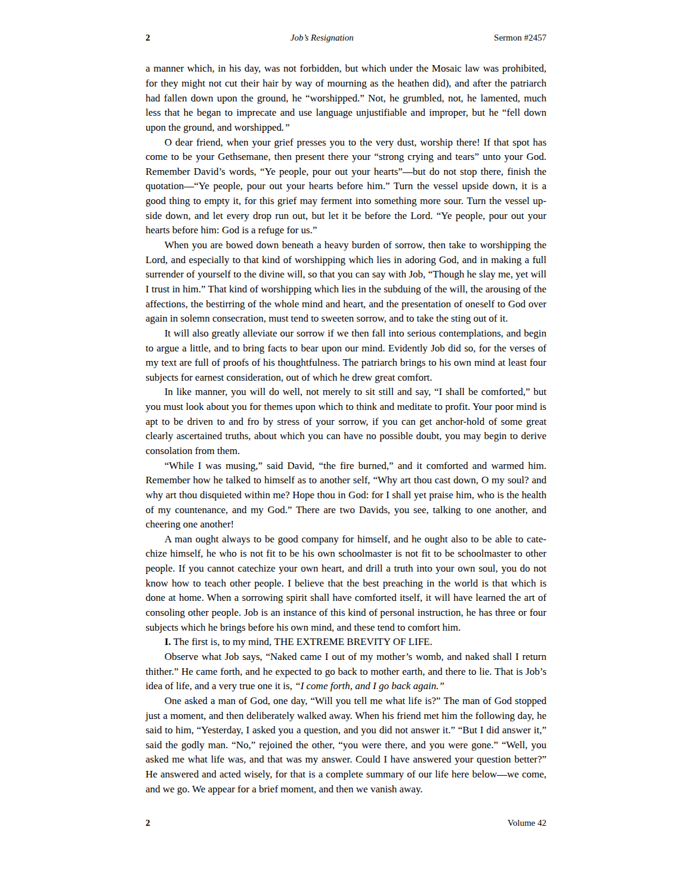2
Job’s Resignation
Sermon #2457
a manner which, in his day, was not forbidden, but which under the Mosaic law was prohibited, for they might not cut their hair by way of mourning as the heathen did), and after the patriarch had fallen down upon the ground, he “worshipped.” Not, he grumbled, not, he lamented, much less that he began to imprecate and use language unjustifiable and improper, but he “fell down upon the ground, and worshipped.”
O dear friend, when your grief presses you to the very dust, worship there! If that spot has come to be your Gethsemane, then present there your “strong crying and tears” unto your God. Remember David’s words, “Ye people, pour out your hearts”—but do not stop there, finish the quotation—“Ye people, pour out your hearts before him.” Turn the vessel upside down, it is a good thing to empty it, for this grief may ferment into something more sour. Turn the vessel upside down, and let every drop run out, but let it be before the Lord. “Ye people, pour out your hearts before him: God is a refuge for us.”
When you are bowed down beneath a heavy burden of sorrow, then take to worshipping the Lord, and especially to that kind of worshipping which lies in adoring God, and in making a full surrender of yourself to the divine will, so that you can say with Job, “Though he slay me, yet will I trust in him.” That kind of worshipping which lies in the subduing of the will, the arousing of the affections, the bestirring of the whole mind and heart, and the presentation of oneself to God over again in solemn consecration, must tend to sweeten sorrow, and to take the sting out of it.
It will also greatly alleviate our sorrow if we then fall into serious contemplations, and begin to argue a little, and to bring facts to bear upon our mind. Evidently Job did so, for the verses of my text are full of proofs of his thoughtfulness. The patriarch brings to his own mind at least four subjects for earnest consideration, out of which he drew great comfort.
In like manner, you will do well, not merely to sit still and say, “I shall be comforted,” but you must look about you for themes upon which to think and meditate to profit. Your poor mind is apt to be driven to and fro by stress of your sorrow, if you can get anchor-hold of some great clearly ascertained truths, about which you can have no possible doubt, you may begin to derive consolation from them.
“While I was musing,” said David, “the fire burned,” and it comforted and warmed him. Remember how he talked to himself as to another self, “Why art thou cast down, O my soul? and why art thou disquieted within me? Hope thou in God: for I shall yet praise him, who is the health of my countenance, and my God.” There are two Davids, you see, talking to one another, and cheering one another!
A man ought always to be good company for himself, and he ought also to be able to catechize himself, he who is not fit to be his own schoolmaster is not fit to be schoolmaster to other people. If you cannot catechize your own heart, and drill a truth into your own soul, you do not know how to teach other people. I believe that the best preaching in the world is that which is done at home. When a sorrowing spirit shall have comforted itself, it will have learned the art of consoling other people. Job is an instance of this kind of personal instruction, he has three or four subjects which he brings before his own mind, and these tend to comfort him.
I. The first is, to my mind, THE EXTREME BREVITY OF LIFE.
Observe what Job says, “Naked came I out of my mother’s womb, and naked shall I return thither.” He came forth, and he expected to go back to mother earth, and there to lie. That is Job’s idea of life, and a very true one it is, “I come forth, and I go back again.”
One asked a man of God, one day, “Will you tell me what life is?” The man of God stopped just a moment, and then deliberately walked away. When his friend met him the following day, he said to him, “Yesterday, I asked you a question, and you did not answer it.” “But I did answer it,” said the godly man. “No,” rejoined the other, “you were there, and you were gone.” “Well, you asked me what life was, and that was my answer. Could I have answered your question better?” He answered and acted wisely, for that is a complete summary of our life here below—we come, and we go. We appear for a brief moment, and then we vanish away.
2
Volume 42